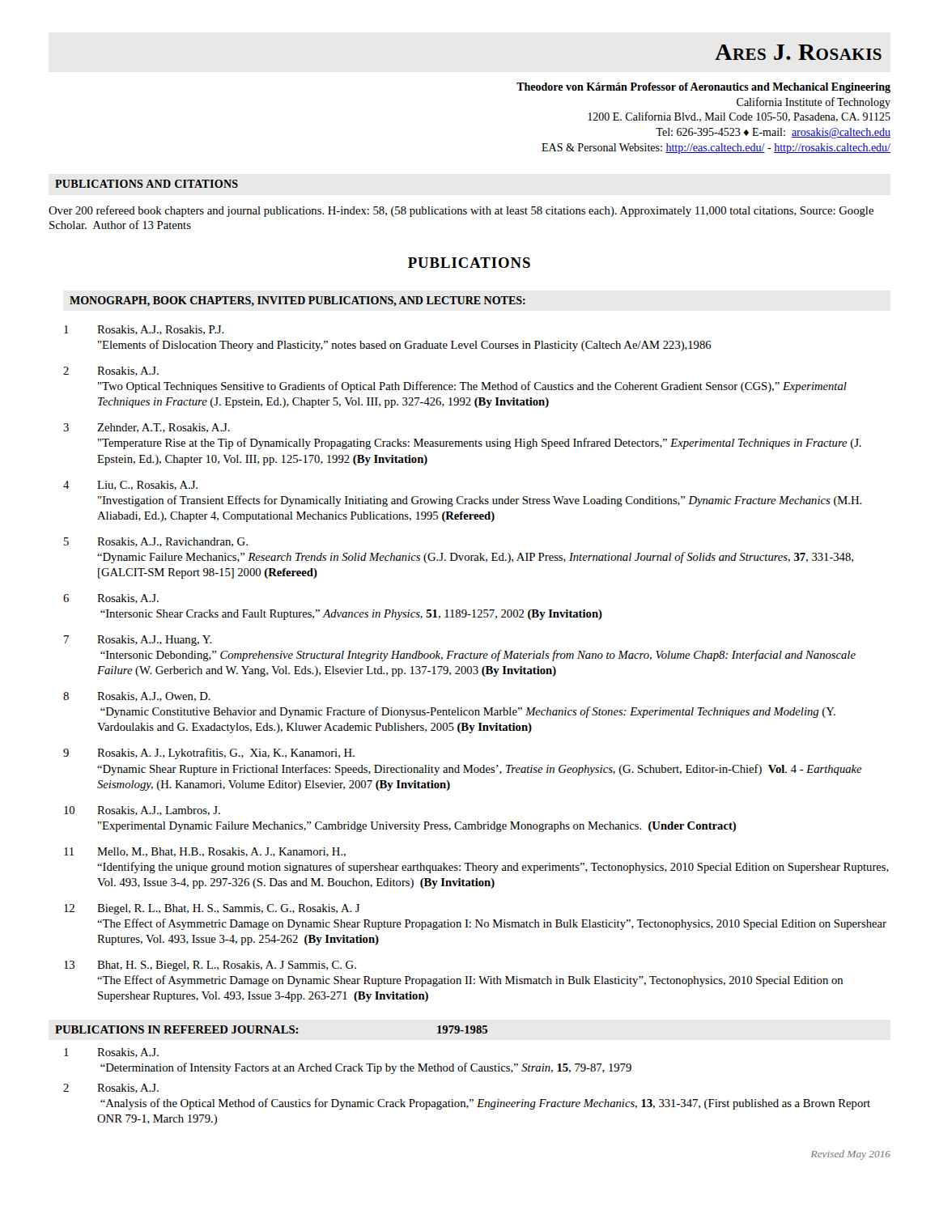Ares J. Rosakis
Theodore von Kármán Professor of Aeronautics and Mechanical Engineering
California Institute of Technology
1200 E. California Blvd., Mail Code 105-50, Pasadena, CA. 91125
Tel: 626-395-4523 ♦ E-mail: arosakis@caltech.edu
EAS & Personal Websites: http://eas.caltech.edu/ - http://rosakis.caltech.edu/
PUBLICATIONS AND CITATIONS
Over 200 refereed book chapters and journal publications. H-index: 58, (58 publications with at least 58 citations each). Approximately 11,000 total citations, Source: Google Scholar. Author of 13 Patents
PUBLICATIONS
MONOGRAPH, BOOK CHAPTERS, INVITED PUBLICATIONS, AND LECTURE NOTES:
1 Rosakis, A.J., Rosakis, P.J. "Elements of Dislocation Theory and Plasticity,” notes based on Graduate Level Courses in Plasticity (Caltech Ae/AM 223),1986
2 Rosakis, A.J. "Two Optical Techniques Sensitive to Gradients of Optical Path Difference: The Method of Caustics and the Coherent Gradient Sensor (CGS),” Experimental Techniques in Fracture (J. Epstein, Ed.), Chapter 5, Vol. III, pp. 327-426, 1992 (By Invitation)
3 Zehnder, A.T., Rosakis, A.J. "Temperature Rise at the Tip of Dynamically Propagating Cracks: Measurements using High Speed Infrared Detectors,” Experimental Techniques in Fracture (J. Epstein, Ed.), Chapter 10, Vol. III, pp. 125-170, 1992 (By Invitation)
4 Liu, C., Rosakis, A.J. "Investigation of Transient Effects for Dynamically Initiating and Growing Cracks under Stress Wave Loading Conditions,” Dynamic Fracture Mechanics (M.H. Aliabadi, Ed.), Chapter 4, Computational Mechanics Publications, 1995 (Refereed)
5 Rosakis, A.J., Ravichandran, G. “Dynamic Failure Mechanics,” Research Trends in Solid Mechanics (G.J. Dvorak, Ed.), AIP Press, International Journal of Solids and Structures, 37, 331-348, [GALCIT-SM Report 98-15] 2000 (Refereed)
6 Rosakis, A.J. “Intersonic Shear Cracks and Fault Ruptures,” Advances in Physics, 51, 1189-1257, 2002 (By Invitation)
7 Rosakis, A.J., Huang, Y. “Intersonic Debonding,” Comprehensive Structural Integrity Handbook, Fracture of Materials from Nano to Macro, Volume Chap8: Interfacial and Nanoscale Failure (W. Gerberich and W. Yang, Vol. Eds.), Elsevier Ltd., pp. 137-179, 2003 (By Invitation)
8 Rosakis, A.J., Owen, D. “Dynamic Constitutive Behavior and Dynamic Fracture of Dionysus-Pentelicon Marble” Mechanics of Stones: Experimental Techniques and Modeling (Y. Vardoulakis and G. Exadactylos, Eds.), Kluwer Academic Publishers, 2005 (By Invitation)
9 Rosakis, A. J., Lykotrafitis, G., Xia, K., Kanamori, H. “Dynamic Shear Rupture in Frictional Interfaces: Speeds, Directionality and Modes’, Treatise in Geophysics, (G. Schubert, Editor-in-Chief) Vol. 4 - Earthquake Seismology, (H. Kanamori, Volume Editor) Elsevier, 2007 (By Invitation)
10 Rosakis, A.J., Lambros, J. "Experimental Dynamic Failure Mechanics,” Cambridge University Press, Cambridge Monographs on Mechanics. (Under Contract)
11 Mello, M., Bhat, H.B., Rosakis, A. J., Kanamori, H., “Identifying the unique ground motion signatures of supershear earthquakes: Theory and experiments”, Tectonophysics, 2010 Special Edition on Supershear Ruptures, Vol. 493, Issue 3-4, pp. 297-326 (S. Das and M. Bouchon, Editors) (By Invitation)
12 Biegel, R. L., Bhat, H. S., Sammis, C. G., Rosakis, A. J “The Effect of Asymmetric Damage on Dynamic Shear Rupture Propagation I: No Mismatch in Bulk Elasticity”, Tectonophysics, 2010 Special Edition on Supershear Ruptures, Vol. 493, Issue 3-4, pp. 254-262 (By Invitation)
13 Bhat, H. S., Biegel, R. L., Rosakis, A. J Sammis, C. G. “The Effect of Asymmetric Damage on Dynamic Shear Rupture Propagation II: With Mismatch in Bulk Elasticity”, Tectonophysics, 2010 Special Edition on Supershear Ruptures, Vol. 493, Issue 3-4pp. 263-271 (By Invitation)
PUBLICATIONS IN REFEREED JOURNALS: 1979-1985
1 Rosakis, A.J. “Determination of Intensity Factors at an Arched Crack Tip by the Method of Caustics,” Strain, 15, 79-87, 1979
2 Rosakis, A.J. “Analysis of the Optical Method of Caustics for Dynamic Crack Propagation,” Engineering Fracture Mechanics, 13, 331-347, (First published as a Brown Report ONR 79-1, March 1979.)
Revised May 2016